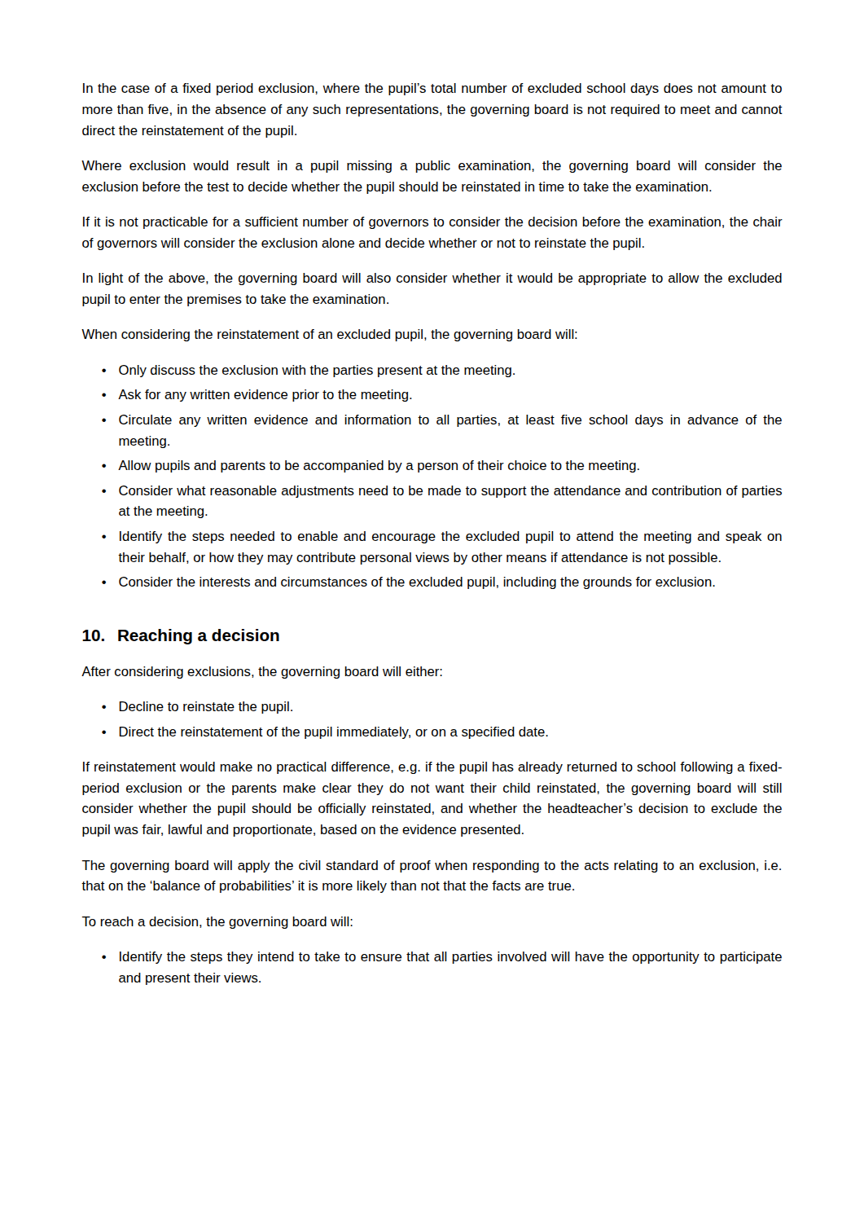In the case of a fixed period exclusion, where the pupil’s total number of excluded school days does not amount to more than five, in the absence of any such representations, the governing board is not required to meet and cannot direct the reinstatement of the pupil.
Where exclusion would result in a pupil missing a public examination, the governing board will consider the exclusion before the test to decide whether the pupil should be reinstated in time to take the examination.
If it is not practicable for a sufficient number of governors to consider the decision before the examination, the chair of governors will consider the exclusion alone and decide whether or not to reinstate the pupil.
In light of the above, the governing board will also consider whether it would be appropriate to allow the excluded pupil to enter the premises to take the examination.
When considering the reinstatement of an excluded pupil, the governing board will:
Only discuss the exclusion with the parties present at the meeting.
Ask for any written evidence prior to the meeting.
Circulate any written evidence and information to all parties, at least five school days in advance of the meeting.
Allow pupils and parents to be accompanied by a person of their choice to the meeting.
Consider what reasonable adjustments need to be made to support the attendance and contribution of parties at the meeting.
Identify the steps needed to enable and encourage the excluded pupil to attend the meeting and speak on their behalf, or how they may contribute personal views by other means if attendance is not possible.
Consider the interests and circumstances of the excluded pupil, including the grounds for exclusion.
10. Reaching a decision
After considering exclusions, the governing board will either:
Decline to reinstate the pupil.
Direct the reinstatement of the pupil immediately, or on a specified date.
If reinstatement would make no practical difference, e.g. if the pupil has already returned to school following a fixed-period exclusion or the parents make clear they do not want their child reinstated, the governing board will still consider whether the pupil should be officially reinstated, and whether the headteacher’s decision to exclude the pupil was fair, lawful and proportionate, based on the evidence presented.
The governing board will apply the civil standard of proof when responding to the acts relating to an exclusion, i.e. that on the ‘balance of probabilities’ it is more likely than not that the facts are true.
To reach a decision, the governing board will:
Identify the steps they intend to take to ensure that all parties involved will have the opportunity to participate and present their views.